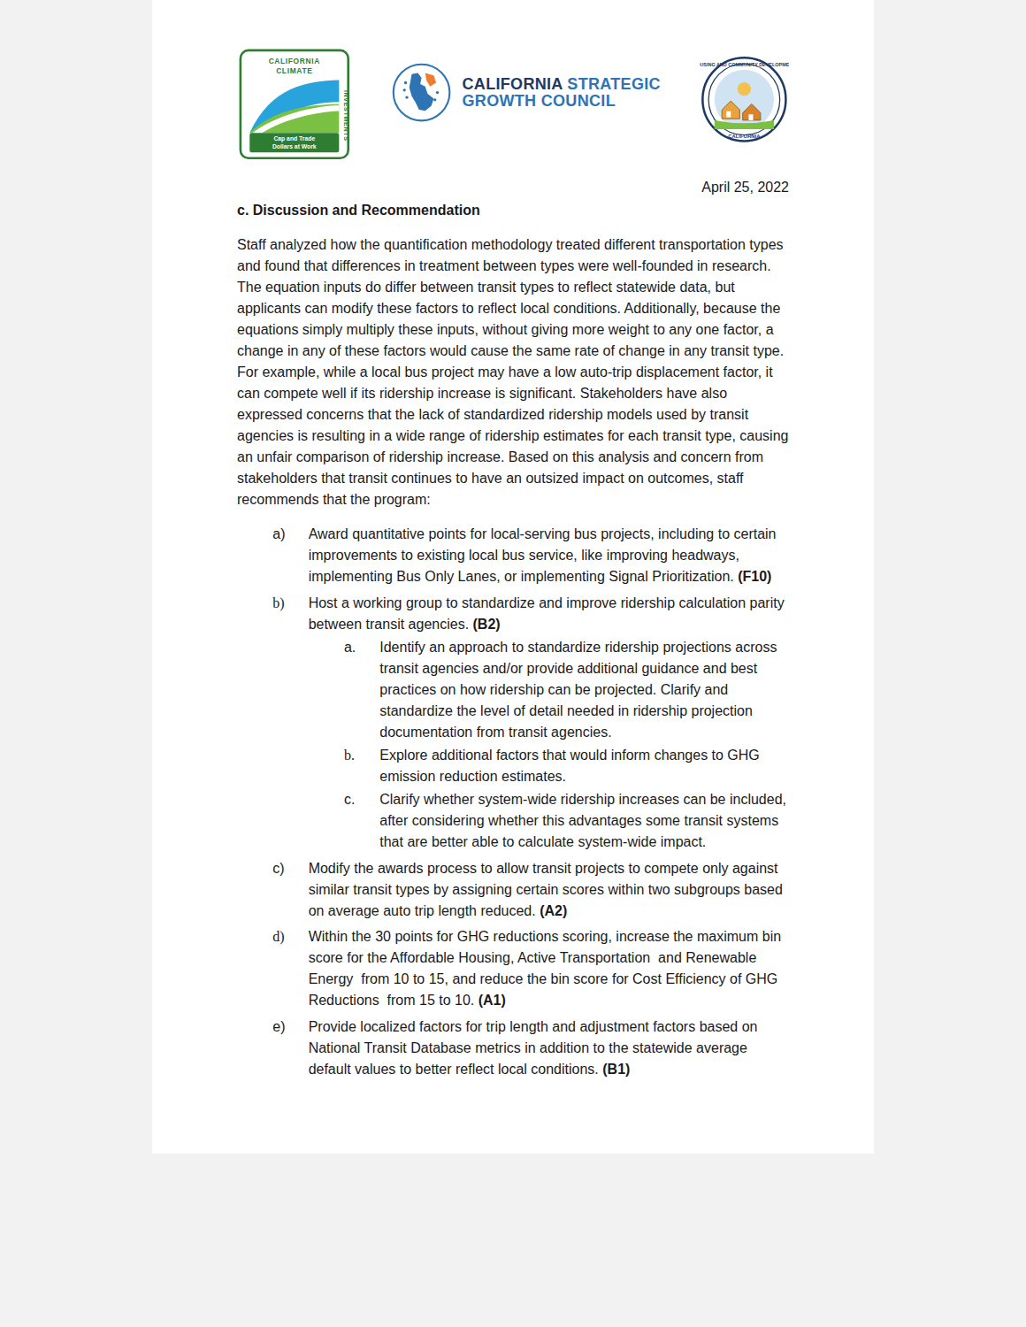CALIFORNIA CLIMATE Cap and Trade Dollars at Work INVESTMENTS
California Strategic
Growth Council
HOUSING AND COMMUNITY DEVELOPMENT CALIFORNIA
April 25, 2022
c. Discussion and Recommendation
Staff analyzed how the quantification methodology treated different transportation types and found that differences in treatment between types were well-founded in research. The equation inputs do differ between transit types to reflect statewide data, but applicants can modify these factors to reflect local conditions. Additionally, because the equations simply multiply these inputs, without giving more weight to any one factor, a change in any of these factors would cause the same rate of change in any transit type. For example, while a local bus project may have a low auto-trip displacement factor, it can compete well if its ridership increase is significant. Stakeholders have also expressed concerns that the lack of standardized ridership models used by transit agencies is resulting in a wide range of ridership estimates for each transit type, causing an unfair comparison of ridership increase. Based on this analysis and concern from stakeholders that transit continues to have an outsized impact on outcomes, staff recommends that the program:
Award quantitative points for local-serving bus projects, including to certain improvements to existing local bus service, like improving headways, implementing Bus Only Lanes, or implementing Signal Prioritization. (F10)
Host a working group to standardize and improve ridership calculation parity between transit agencies. (B2)
Identify an approach to standardize ridership projections across transit agencies and/or provide additional guidance and best practices on how ridership can be projected. Clarify and standardize the level of detail needed in ridership projection documentation from transit agencies.
Explore additional factors that would inform changes to GHG emission reduction estimates.
Clarify whether system-wide ridership increases can be included, after considering whether this advantages some transit systems that are better able to calculate system-wide impact.
Modify the awards process to allow transit projects to compete only against similar transit types by assigning certain scores within two subgroups based on average auto trip length reduced. (A2)
Within the 30 points for GHG reductions scoring, increase the maximum bin score for the Affordable Housing, Active Transportation and Renewable Energy from 10 to 15, and reduce the bin score for Cost Efficiency of GHG Reductions from 15 to 10. (A1)
Provide localized factors for trip length and adjustment factors based on National Transit Database metrics in addition to the statewide average default values to better reflect local conditions. (B1)